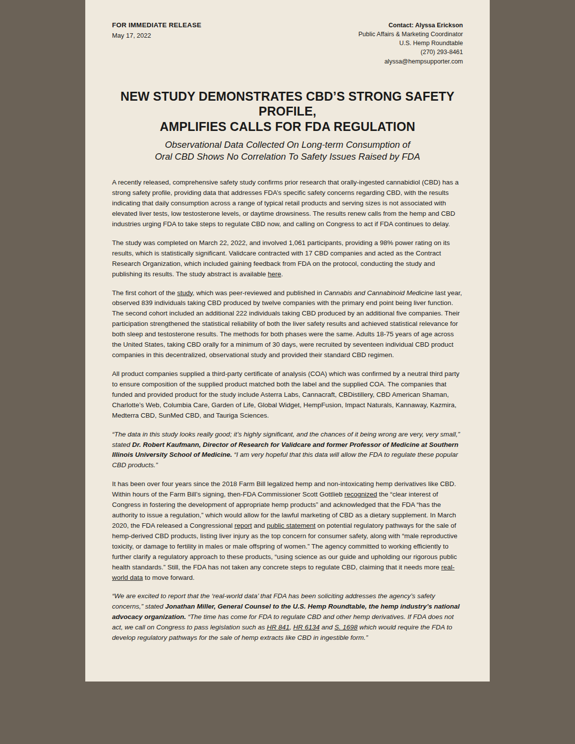For Immediate Release
May 17, 2022
Contact: Alyssa Erickson
Public Affairs & Marketing Coordinator
U.S. Hemp Roundtable
(270) 293-8461
alyssa@hempsupporter.com
New Study Demonstrates CBD’s Strong Safety Profile,
Amplifies Calls for FDA Regulation
Observational Data Collected On Long-term Consumption of
Oral CBD Shows No Correlation To Safety Issues Raised by FDA
A recently released, comprehensive safety study confirms prior research that orally-ingested cannabidiol (CBD) has a strong safety profile, providing data that addresses FDA’s specific safety concerns regarding CBD, with the results indicating that daily consumption across a range of typical retail products and serving sizes is not associated with elevated liver tests, low testosterone levels, or daytime drowsiness. The results renew calls from the hemp and CBD industries urging FDA to take steps to regulate CBD now, and calling on Congress to act if FDA continues to delay.
The study was completed on March 22, 2022, and involved 1,061 participants, providing a 98% power rating on its results, which is statistically significant. Validcare contracted with 17 CBD companies and acted as the Contract Research Organization, which included gaining feedback from FDA on the protocol, conducting the study and publishing its results. The study abstract is available here.
The first cohort of the study, which was peer-reviewed and published in Cannabis and Cannabinoid Medicine last year, observed 839 individuals taking CBD produced by twelve companies with the primary end point being liver function. The second cohort included an additional 222 individuals taking CBD produced by an additional five companies. Their participation strengthened the statistical reliability of both the liver safety results and achieved statistical relevance for both sleep and testosterone results. The methods for both phases were the same. Adults 18-75 years of age across the United States, taking CBD orally for a minimum of 30 days, were recruited by seventeen individual CBD product companies in this decentralized, observational study and provided their standard CBD regimen.
All product companies supplied a third-party certificate of analysis (COA) which was confirmed by a neutral third party to ensure composition of the supplied product matched both the label and the supplied COA. The companies that funded and provided product for the study include Asterra Labs, Cannacraft, CBDistillery, CBD American Shaman, Charlotte’s Web, Columbia Care, Garden of Life, Global Widget, HempFusion, Impact Naturals, Kannaway, Kazmira, Medterra CBD, SunMed CBD, and Tauriga Sciences.
“The data in this study looks really good; it’s highly significant, and the chances of it being wrong are very, very small,” stated Dr. Robert Kaufmann, Director of Research for Validcare and former Professor of Medicine at Southern Illinois University School of Medicine. “I am very hopeful that this data will allow the FDA to regulate these popular CBD products.”
It has been over four years since the 2018 Farm Bill legalized hemp and non-intoxicating hemp derivatives like CBD. Within hours of the Farm Bill’s signing, then-FDA Commissioner Scott Gottlieb recognized the “clear interest of Congress in fostering the development of appropriate hemp products” and acknowledged that the FDA “has the authority to issue a regulation,” which would allow for the lawful marketing of CBD as a dietary supplement. In March 2020, the FDA released a Congressional report and public statement on potential regulatory pathways for the sale of hemp-derived CBD products, listing liver injury as the top concern for consumer safety, along with “male reproductive toxicity, or damage to fertility in males or male offspring of women.” The agency committed to working efficiently to further clarify a regulatory approach to these products, “using science as our guide and upholding our rigorous public health standards.” Still, the FDA has not taken any concrete steps to regulate CBD, claiming that it needs more real-world data to move forward.
“We are excited to report that the ‘real-world data’ that FDA has been soliciting addresses the agency’s safety concerns,” stated Jonathan Miller, General Counsel to the U.S. Hemp Roundtable, the hemp industry’s national advocacy organization. “The time has come for FDA to regulate CBD and other hemp derivatives. If FDA does not act, we call on Congress to pass legislation such as HR 841, HR 6134 and S. 1698 which would require the FDA to develop regulatory pathways for the sale of hemp extracts like CBD in ingestible form.”